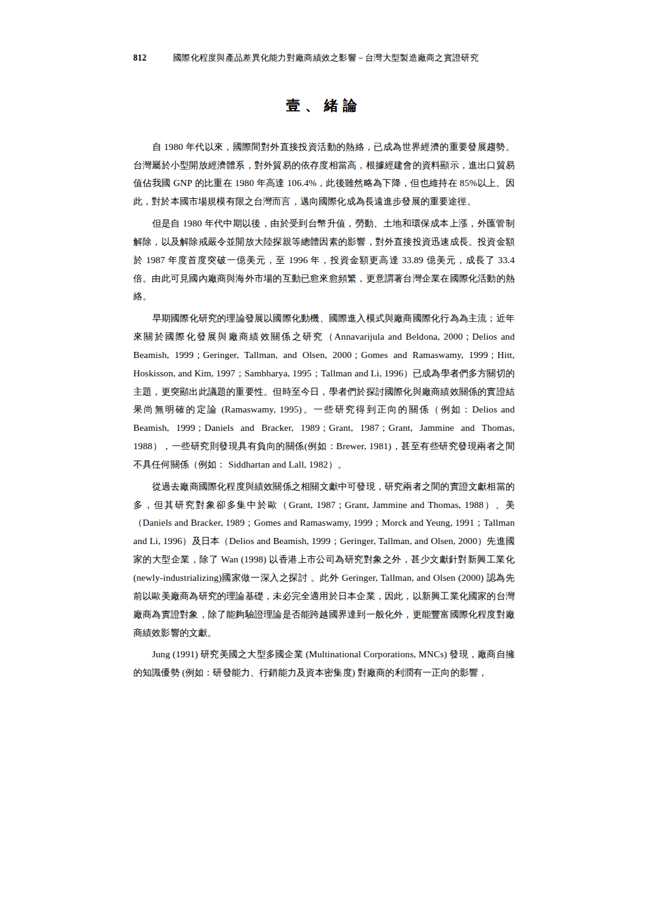812 國際化程度與產品差異化能力對廠商績效之影響－台灣大型製造廠商之實證研究
壹、緒論
自 1980 年代以來，國際間對外直接投資活動的熱絡，已成為世界經濟的重要發展趨勢。台灣屬於小型開放經濟體系，對外貿易的依存度相當高，根據經建會的資料顯示，進出口貿易值佔我國 GNP 的比重在 1980 年高達 106.4%，此後雖然略為下降，但也維持在 85% 以上。因此，對於本國市場規模有限之台灣而言，邁向國際化成為長遠進步發展的重要途徑。
但是自 1980 年代中期以後，由於受到台幣升值，勞動、土地和環保成本上漲，外匯管制解除，以及解除戒嚴令並開放大陸探親等總體因素的影響，對外直接投資迅速成長。投資金額於 1987 年度首度突破一億美元，至 1996 年，投資金額更高達 33.89 億美元，成長了 33.4 倍。由此可見國內廠商與海外市場的互動已愈來愈頻繁，更意謂著台灣企業在國際化活動的熱絡。
早期國際化研究的理論發展以國際化動機、國際進入模式與廠商國際化行為為主流；近年來關於國際化發展與廠商績效關係之研究（Annavarijula and Beldona, 2000；Delios and Beamish, 1999；Geringer, Tallman, and Olsen, 2000；Gomes and Ramaswamy, 1999；Hitt, Hoskisson, and Kim, 1997；Sambharya, 1995；Tallman and Li, 1996）已成為學者們多方關切的主題，更突顯出此議題的重要性。但時至今日，學者們於探討國際化與廠商績效關係的實證結果尚無明確的定論 (Ramaswamy, 1995)。一些研究得到正向的關係（例如：Delios and Beamish, 1999；Daniels and Bracker, 1989；Grant, 1987；Grant, Jammine and Thomas, 1988），一些研究則發現具有負向的關係(例如：Brewer, 1981)，甚至有些研究發現兩者之間不具任何關係（例如： Siddhartan and Lall, 1982）。
從過去廠商國際化程度與績效關係之相關文獻中可發現，研究兩者之間的實證文獻相當的多，但其研究對象卻多集中於歐（Grant, 1987；Grant, Jammine and Thomas, 1988）、美（Daniels and Bracker, 1989；Gomes and Ramaswamy, 1999；Morck and Yeung, 1991；Tallman and Li, 1996）及日本（Delios and Beamish, 1999；Geringer, Tallman, and Olsen, 2000）先進國家的大型企業，除了 Wan (1998) 以香港上市公司為研究對象之外，甚少文獻針對新興工業化 (newly-industrializing) 國家做一深入之探討 。此外 Geringer, Tallman, and Olsen (2000) 認為先前以歐美廠商為研究的理論基礎，未必完全適用於日本企業，因此，以新興工業化國家的台灣廠商為實證對象，除了能夠驗證理論是否能跨越國界達到一般化外，更能豐富國際化程度對廠商績效影響的文獻。
Jung (1991) 研究美國之大型多國企業 (Multinational Corporations, MNCs) 發現，廠商自擁的知識優勢 (例如：研發能力、行銷能力及資本密集度) 對廠商的利潤有一正向的影響，